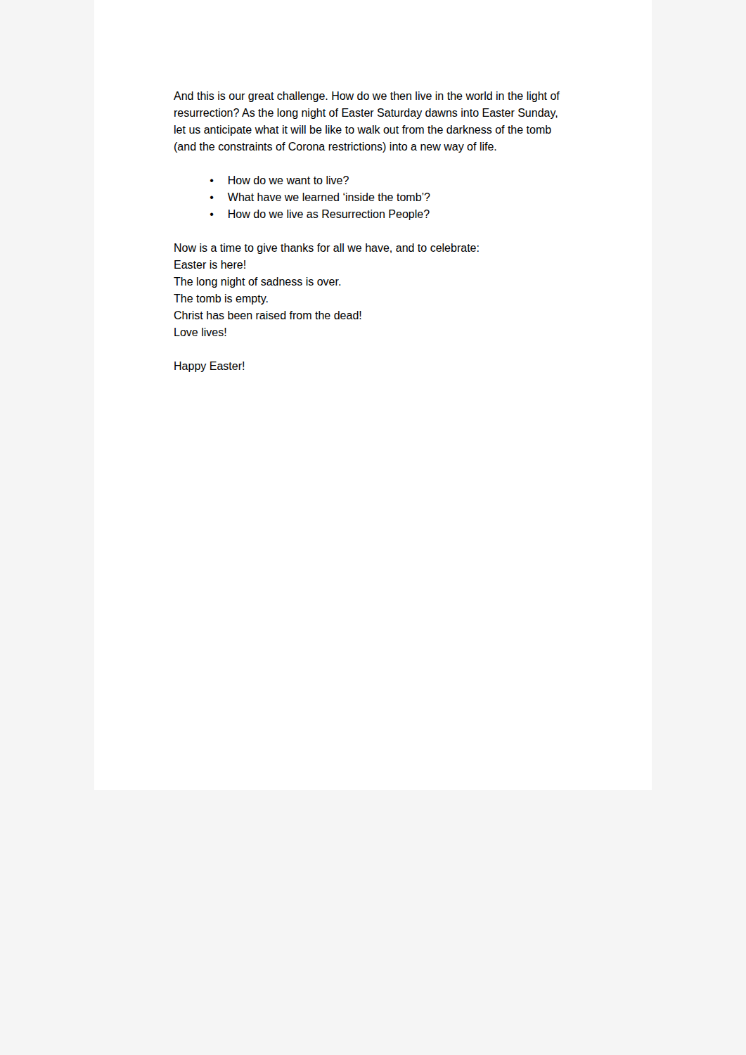And this is our great challenge. How do we then live in the world in the light of resurrection? As the long night of Easter Saturday dawns into Easter Sunday, let us anticipate what it will be like to walk out from the darkness of the tomb (and the constraints of Corona restrictions) into a new way of life.
How do we want to live?
What have we learned ‘inside the tomb’?
How do we live as Resurrection People?
Now is a time to give thanks for all we have, and to celebrate:
Easter is here!
The long night of sadness is over.
The tomb is empty.
Christ has been raised from the dead!
Love lives!
Happy Easter!